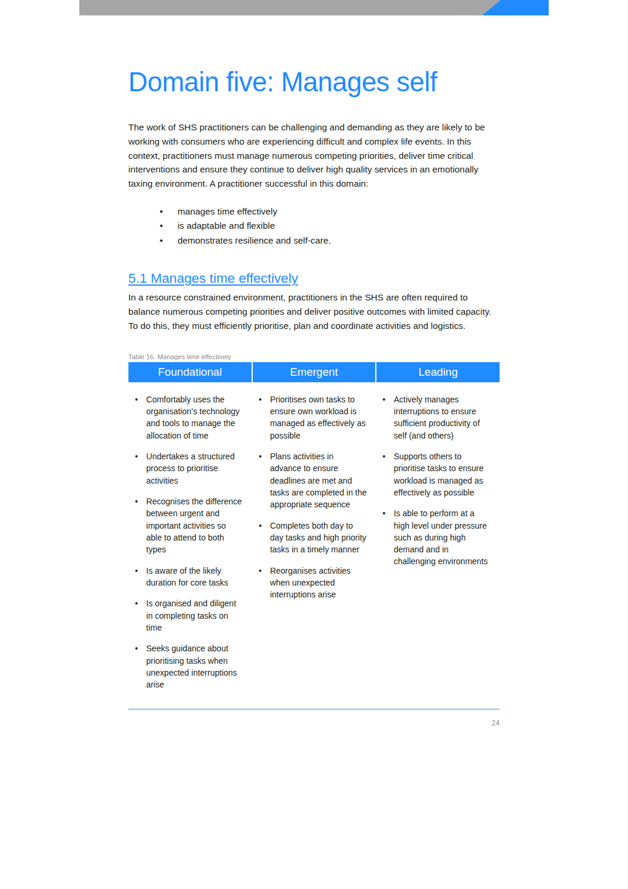Domain five: Manages self
The work of SHS practitioners can be challenging and demanding as they are likely to be working with consumers who are experiencing difficult and complex life events. In this context, practitioners must manage numerous competing priorities, deliver time critical interventions and ensure they continue to deliver high quality services in an emotionally taxing environment. A practitioner successful in this domain:
manages time effectively
is adaptable and flexible
demonstrates resilience and self-care.
5.1 Manages time effectively
In a resource constrained environment, practitioners in the SHS are often required to balance numerous competing priorities and deliver positive outcomes with limited capacity. To do this, they must efficiently prioritise, plan and coordinate activities and logistics.
Table 16. Manages time effectively
| Foundational | Emergent | Leading |
| --- | --- | --- |
| Comfortably uses the organisation’s technology and tools to manage the allocation of time Undertakes a structured process to prioritise activities Recognises the difference between urgent and important activities so able to attend to both types Is aware of the likely duration for core tasks Is organised and diligent in completing tasks on time Seeks guidance about prioritising tasks when unexpected interruptions arise | Prioritises own tasks to ensure own workload is managed as effectively as possible Plans activities in advance to ensure deadlines are met and tasks are completed in the appropriate sequence Completes both day to day tasks and high priority tasks in a timely manner Reorganises activities when unexpected interruptions arise | Actively manages interruptions to ensure sufficient productivity of self (and others) Supports others to prioritise tasks to ensure workload is managed as effectively as possible Is able to perform at a high level under pressure such as during high demand and in challenging environments |
24